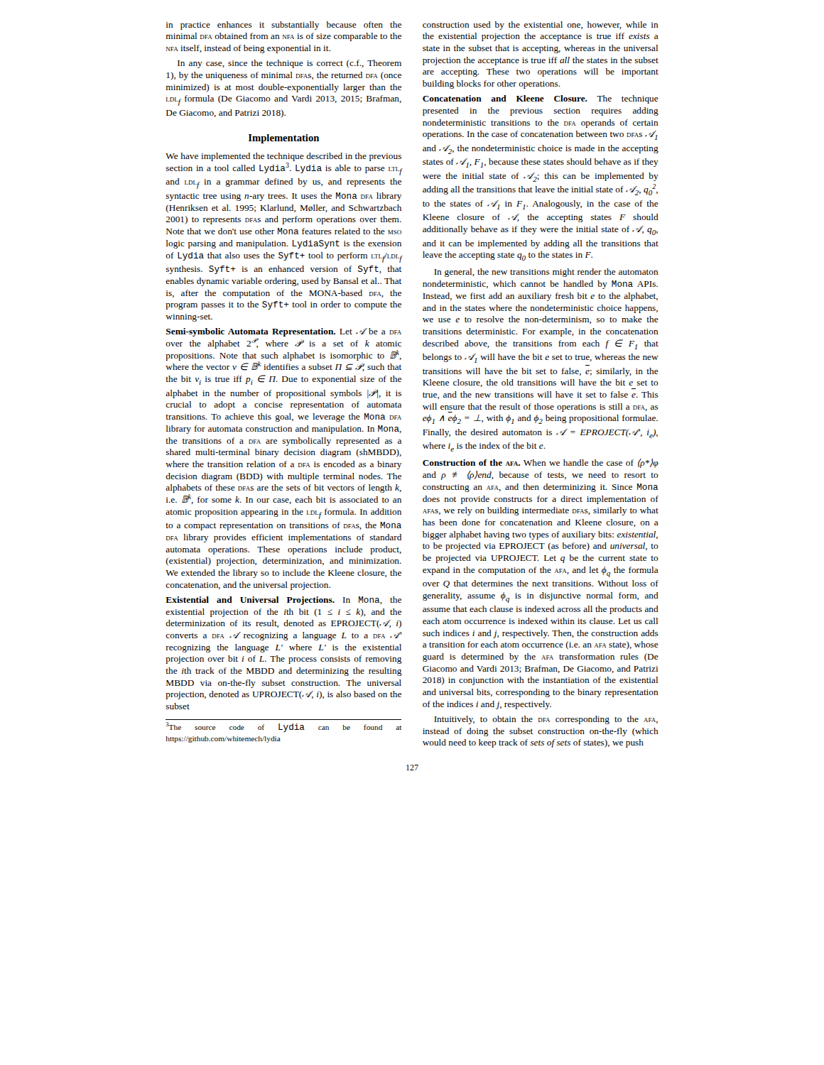in practice enhances it substantially because often the minimal dfa obtained from an nfa is of size comparable to the nfa itself, instead of being exponential in it.
In any case, since the technique is correct (c.f., Theorem 1), by the uniqueness of minimal dfas, the returned dfa (once minimized) is at most double-exponentially larger than the ldlf formula (De Giacomo and Vardi 2013, 2015; Brafman, De Giacomo, and Patrizi 2018).
Implementation
We have implemented the technique described in the previous section in a tool called Lydia3. Lydia is able to parse ltlf and ldlf in a grammar defined by us, and represents the syntactic tree using n-ary trees. It uses the Mona dfa library (Henriksen et al. 1995; Klarlund, Møller, and Schwartzbach 2001) to represents dfas and perform operations over them. Note that we don't use other Mona features related to the mso logic parsing and manipulation. LydiaSynt is the exension of Lydia that also uses the Syft+ tool to perform ltlf/ldlf synthesis. Syft+ is an enhanced version of Syft, that enables dynamic variable ordering, used by Bansal et al.. That is, after the computation of the MONA-based dfa, the program passes it to the Syft+ tool in order to compute the winning-set.
Semi-symbolic Automata Representation. Let 𝒜 be a dfa over the alphabet 2𝒫, where 𝒫 is a set of k atomic propositions. Note that such alphabet is isomorphic to 𝔹k, where the vector v ∈ 𝔹k identifies a subset Π ⊆ 𝒫, such that the bit vi is true iff pi ∈ Π. Due to exponential size of the alphabet in the number of propositional symbols |𝒫|, it is crucial to adopt a concise representation of automata transitions. To achieve this goal, we leverage the Mona dfa library for automata construction and manipulation. In Mona, the transitions of a dfa are symbolically represented as a shared multi-terminal binary decision diagram (shMBDD), where the transition relation of a dfa is encoded as a binary decision diagram (BDD) with multiple terminal nodes. The alphabets of these dfas are the sets of bit vectors of length k, i.e. 𝔹k, for some k. In our case, each bit is associated to an atomic proposition appearing in the ldlf formula. In addition to a compact representation on transitions of dfas, the Mona dfa library provides efficient implementations of standard automata operations. These operations include product, (existential) projection, determinization, and minimization. We extended the library so to include the Kleene closure, the concatenation, and the universal projection.
Existential and Universal Projections. In Mona, the existential projection of the ith bit (1 ≤ i ≤ k), and the determinization of its result, denoted as EPROJECT(𝒜, i) converts a dfa 𝒜 recognizing a language L to a dfa 𝒜′ recognizing the language L′ where L′ is the existential projection over bit i of L. The process consists of removing the ith track of the MBDD and determinizing the resulting MBDD via on-the-fly subset construction. The universal projection, denoted as UPROJECT(𝒜, i), is also based on the subset
3The source code of Lydia can be found at https://github.com/whitemech/lydia
construction used by the existential one, however, while in the existential projection the acceptance is true iff exists a state in the subset that is accepting, whereas in the universal projection the acceptance is true iff all the states in the subset are accepting. These two operations will be important building blocks for other operations.
Concatenation and Kleene Closure. The technique presented in the previous section requires adding nondeterministic transitions to the dfa operands of certain operations. In the case of concatenation between two dfas 𝒜1 and 𝒜2, the nondeterministic choice is made in the accepting states of 𝒜1, F1, because these states should behave as if they were the initial state of 𝒜2; this can be implemented by adding all the transitions that leave the initial state of 𝒜2, q02, to the states of 𝒜1 in F1. Analogously, in the case of the Kleene closure of 𝒜, the accepting states F should additionally behave as if they were the initial state of 𝒜, q0, and it can be implemented by adding all the transitions that leave the accepting state q0 to the states in F.
In general, the new transitions might render the automaton nondeterministic, which cannot be handled by Mona APIs. Instead, we first add an auxiliary fresh bit e to the alphabet, and in the states where the nondeterministic choice happens, we use e to resolve the non-determinism, so to make the transitions deterministic. For example, in the concatenation described above, the transitions from each f ∈ F1 that belongs to 𝒜1 will have the bit e set to true, whereas the new transitions will have the bit set to false, e; similarly, in the Kleene closure, the old transitions will have the bit e set to true, and the new transitions will have it set to false e. This will ensure that the result of those operations is still a dfa, as eϕ1 ∧ eϕ2 = ⊥, with ϕ1 and ϕ2 being propositional formulae. Finally, the desired automaton is 𝒜 = EPROJECT(𝒜′, ie), where ie is the index of the bit e.
Construction of the afa. When we handle the case of ⟨ρ*⟩φ and ρ ≢ ⟨ρ⟩end, because of tests, we need to resort to constructing an afa, and then determinizing it. Since Mona does not provide constructs for a direct implementation of afas, we rely on building intermediate dfas, similarly to what has been done for concatenation and Kleene closure, on a bigger alphabet having two types of auxiliary bits: existential, to be projected via EPROJECT (as before) and universal, to be projected via UPROJECT. Let q be the current state to expand in the computation of the afa, and let ϕq the formula over Q that determines the next transitions. Without loss of generality, assume ϕq is in disjunctive normal form, and assume that each clause is indexed across all the products and each atom occurrence is indexed within its clause. Let us call such indices i and j, respectively. Then, the construction adds a transition for each atom occurrence (i.e. an afa state), whose guard is determined by the afa transformation rules (De Giacomo and Vardi 2013; Brafman, De Giacomo, and Patrizi 2018) in conjunction with the instantiation of the existential and universal bits, corresponding to the binary representation of the indices i and j, respectively.
Intuitively, to obtain the dfa corresponding to the afa, instead of doing the subset construction on-the-fly (which would need to keep track of sets of sets of states), we push
127